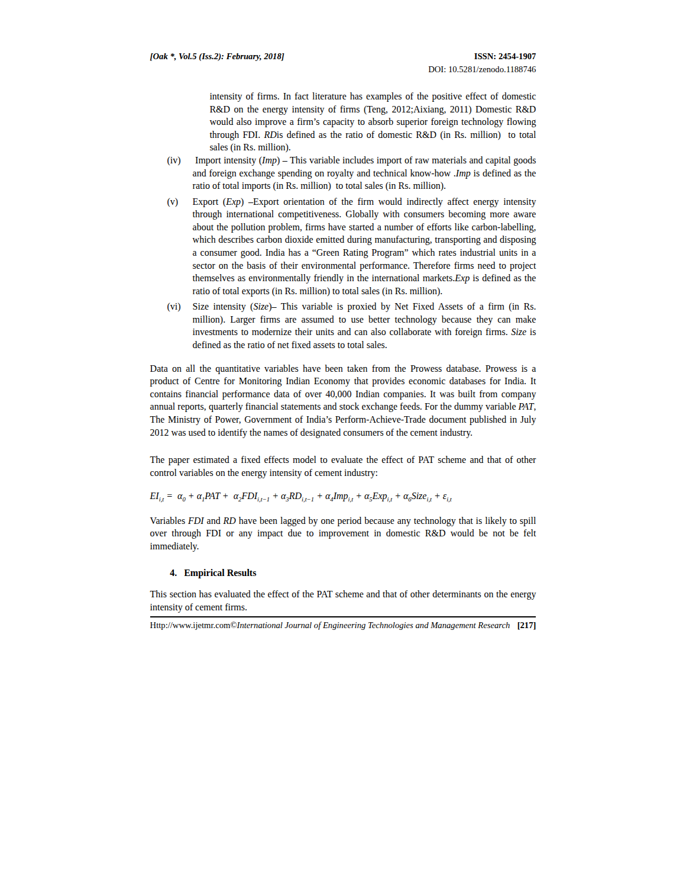[Oak *, Vol.5 (Iss.2): February, 2018]
ISSN: 2454-1907 DOI: 10.5281/zenodo.1188746
intensity of firms. In fact literature has examples of the positive effect of domestic R&D on the energy intensity of firms (Teng, 2012;Aixiang, 2011) Domestic R&D would also improve a firm’s capacity to absorb superior foreign technology flowing through FDI. RDis defined as the ratio of domestic R&D (in Rs. million) to total sales (in Rs. million).
(iv)
Import intensity (Imp) – This variable includes import of raw materials and capital goods and foreign exchange spending on royalty and technical know-how .Imp is defined as the ratio of total imports (in Rs. million) to total sales (in Rs. million).
(v)
Export (Exp) –Export orientation of the firm would indirectly affect energy intensity through international competitiveness. Globally with consumers becoming more aware about the pollution problem, firms have started a number of efforts like carbon-labelling, which describes carbon dioxide emitted during manufacturing, transporting and disposing a consumer good. India has a “Green Rating Program” which rates industrial units in a sector on the basis of their environmental performance. Therefore firms need to project themselves as environmentally friendly in the international markets.Exp is defined as the ratio of total exports (in Rs. million) to total sales (in Rs. million).
(vi)
Size intensity (Size)– This variable is proxied by Net Fixed Assets of a firm (in Rs. million). Larger firms are assumed to use better technology because they can make investments to modernize their units and can also collaborate with foreign firms. Size is defined as the ratio of net fixed assets to total sales.
Data on all the quantitative variables have been taken from the Prowess database. Prowess is a product of Centre for Monitoring Indian Economy that provides economic databases for India. It contains financial performance data of over 40,000 Indian companies. It was built from company annual reports, quarterly financial statements and stock exchange feeds. For the dummy variable PAT, The Ministry of Power, Government of India’s Perform-Achieve-Trade document published in July 2012 was used to identify the names of designated consumers of the cement industry.
The paper estimated a fixed effects model to evaluate the effect of PAT scheme and that of other control variables on the energy intensity of cement industry:
EI i,t = α0 + α1 PAT + α2 FDI i,t−1 + α3 RD i,t−1 + α4 Imp i,t + α5 Exp i,t + α6 Size i,t + εi,t
Variables FDI and RD have been lagged by one period because any technology that is likely to spill over through FDI or any impact due to improvement in domestic R&D would be not be felt immediately.
4. Empirical Results
This section has evaluated the effect of the PAT scheme and that of other determinants on the energy intensity of cement firms.
Http://www.ijetmr.com©International Journal of Engineering Technologies and Management Research
[217]